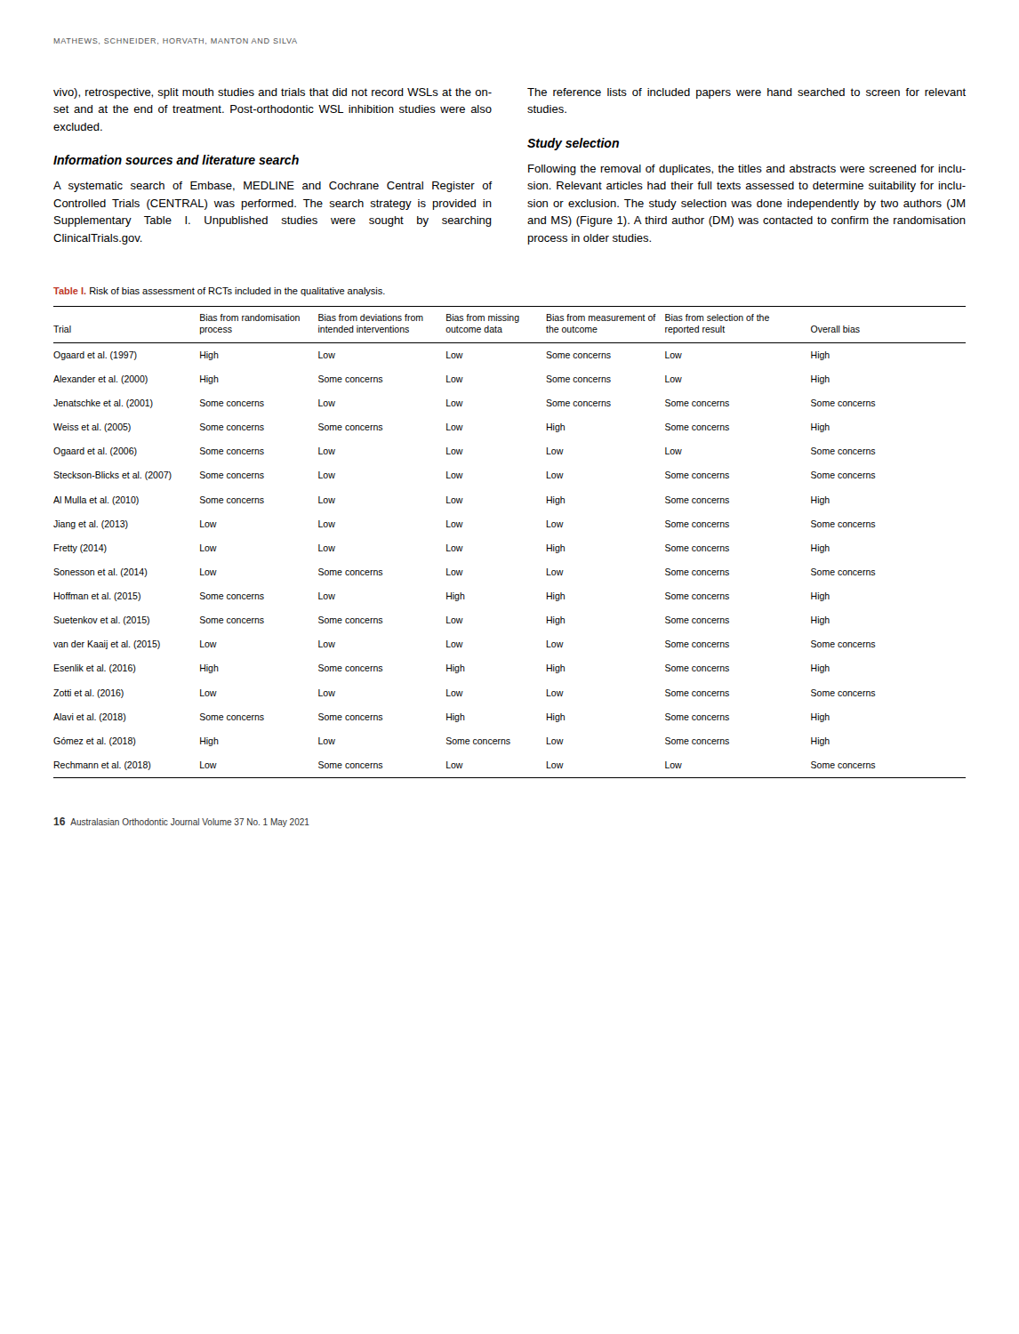Mathews, Schneider, Horvath, Manton and Silva
vivo), retrospective, split mouth studies and trials that did not record WSLs at the onset and at the end of treatment. Post-orthodontic WSL inhibition studies were also excluded.
Information sources and literature search
A systematic search of Embase, MEDLINE and Cochrane Central Register of Controlled Trials (CENTRAL) was performed. The search strategy is provided in Supplementary Table I. Unpublished studies were sought by searching ClinicalTrials.gov.
The reference lists of included papers were hand searched to screen for relevant studies.
Study selection
Following the removal of duplicates, the titles and abstracts were screened for inclusion. Relevant articles had their full texts assessed to determine suitability for inclusion or exclusion. The study selection was done independently by two authors (JM and MS) (Figure 1). A third author (DM) was contacted to confirm the randomisation process in older studies.
Table I. Risk of bias assessment of RCTs included in the qualitative analysis.
| Trial | Bias from randomisation process | Bias from deviations from intended interventions | Bias from missing outcome data | Bias from measurement of the outcome | Bias from selection of the reported result | Overall bias |
| --- | --- | --- | --- | --- | --- | --- |
| Ogaard et al. (1997) | High | Low | Low | Some concerns | Low | High |
| Alexander et al. (2000) | High | Some concerns | Low | Some concerns | Low | High |
| Jenatschke et al. (2001) | Some concerns | Low | Low | Some concerns | Some concerns | Some concerns |
| Weiss et al. (2005) | Some concerns | Some concerns | Low | High | Some concerns | High |
| Ogaard et al. (2006) | Some concerns | Low | Low | Low | Low | Some concerns |
| Steckson-Blicks et al. (2007) | Some concerns | Low | Low | Low | Some concerns | Some concerns |
| Al Mulla et al. (2010) | Some concerns | Low | Low | High | Some concerns | High |
| Jiang et al. (2013) | Low | Low | Low | Low | Some concerns | Some concerns |
| Fretty (2014) | Low | Low | Low | High | Some concerns | High |
| Sonesson et al. (2014) | Low | Some concerns | Low | Low | Some concerns | Some concerns |
| Hoffman et al. (2015) | Some concerns | Low | High | High | Some concerns | High |
| Suetenkov et al. (2015) | Some concerns | Some concerns | Low | High | Some concerns | High |
| van der Kaaij et al. (2015) | Low | Low | Low | Low | Some concerns | Some concerns |
| Esenlik et al. (2016) | High | Some concerns | High | High | Some concerns | High |
| Zotti et al. (2016) | Low | Low | Low | Low | Some concerns | Some concerns |
| Alavi et al. (2018) | Some concerns | Some concerns | High | High | Some concerns | High |
| Gómez et al. (2018) | High | Low | Some concerns | Low | Some concerns | High |
| Rechmann et al. (2018) | Low | Some concerns | Low | Low | Low | Some concerns |
16 Australasian Orthodontic Journal Volume 37 No. 1 May 2021